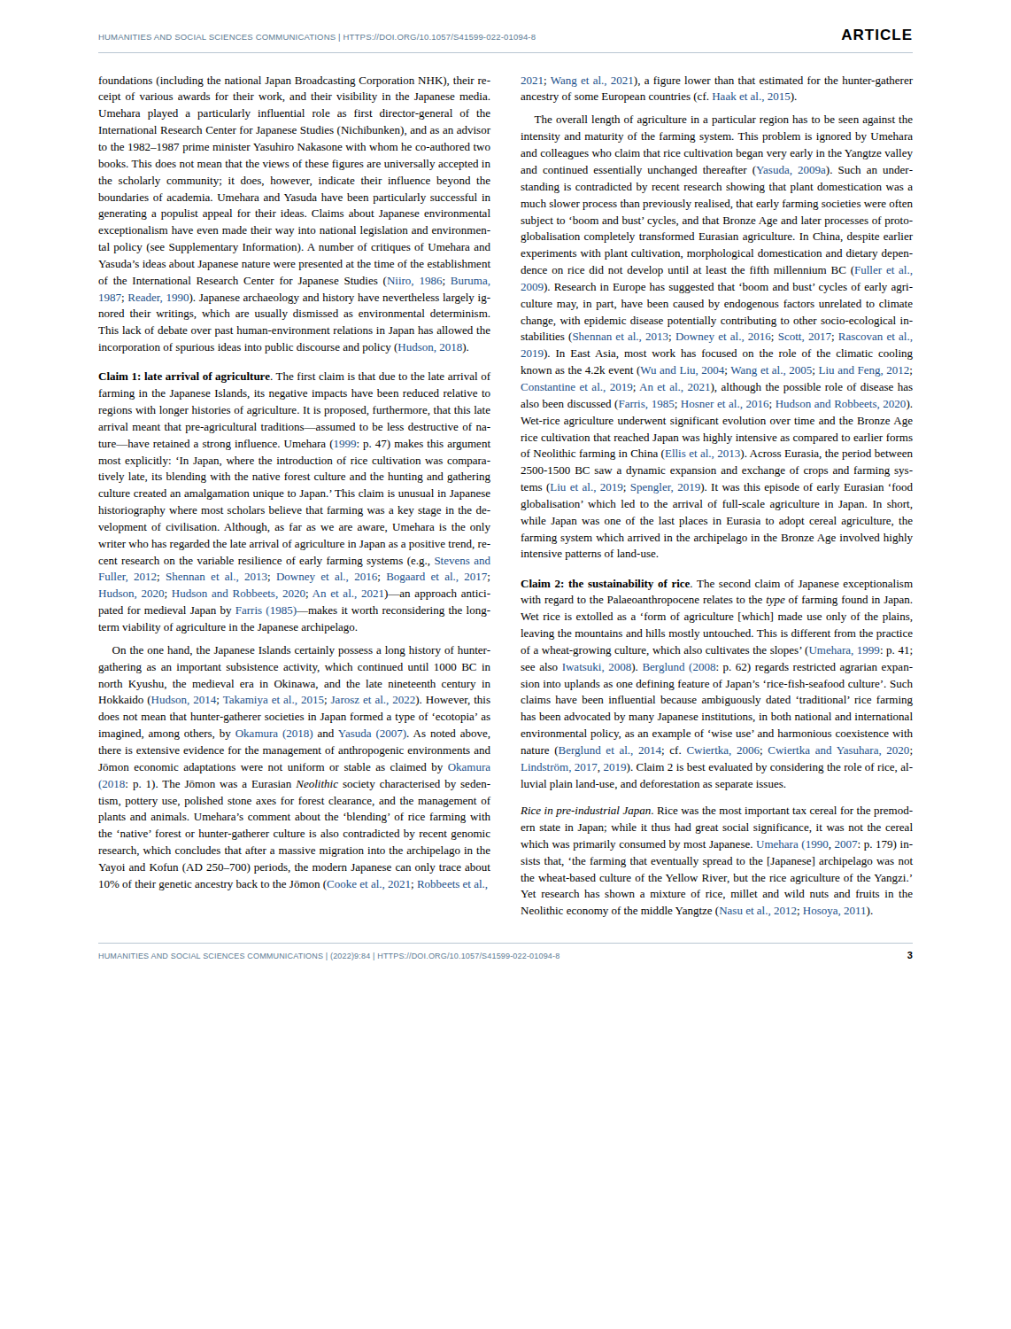Humanities and Social Sciences Communications | https://doi.org/10.1057/s41599-022-01094-8
Article
foundations (including the national Japan Broadcasting Corporation NHK), their receipt of various awards for their work, and their visibility in the Japanese media. Umehara played a particularly influential role as first director-general of the International Research Center for Japanese Studies (Nichibunken), and as an advisor to the 1982–1987 prime minister Yasuhiro Nakasone with whom he co-authored two books. This does not mean that the views of these figures are universally accepted in the scholarly community; it does, however, indicate their influence beyond the boundaries of academia. Umehara and Yasuda have been particularly successful in generating a populist appeal for their ideas. Claims about Japanese environmental exceptionalism have even made their way into national legislation and environmental policy (see Supplementary Information). A number of critiques of Umehara and Yasuda’s ideas about Japanese nature were presented at the time of the establishment of the International Research Center for Japanese Studies (Niiro, 1986; Buruma, 1987; Reader, 1990). Japanese archaeology and history have nevertheless largely ignored their writings, which are usually dismissed as environmental determinism. This lack of debate over past human-environment relations in Japan has allowed the incorporation of spurious ideas into public discourse and policy (Hudson, 2018).
Claim 1: late arrival of agriculture. The first claim is that due to the late arrival of farming in the Japanese Islands, its negative impacts have been reduced relative to regions with longer histories of agriculture. It is proposed, furthermore, that this late arrival meant that pre-agricultural traditions—assumed to be less destructive of nature—have retained a strong influence. Umehara (1999: p. 47) makes this argument most explicitly: ‘In Japan, where the introduction of rice cultivation was comparatively late, its blending with the native forest culture and the hunting and gathering culture created an amalgamation unique to Japan.’ This claim is unusual in Japanese historiography where most scholars believe that farming was a key stage in the development of civilisation. Although, as far as we are aware, Umehara is the only writer who has regarded the late arrival of agriculture in Japan as a positive trend, recent research on the variable resilience of early farming systems (e.g., Stevens and Fuller, 2012; Shennan et al., 2013; Downey et al., 2016; Bogaard et al., 2017; Hudson, 2020; Hudson and Robbeets, 2020; An et al., 2021)—an approach anticipated for medieval Japan by Farris (1985)—makes it worth reconsidering the long-term viability of agriculture in the Japanese archipelago.
On the one hand, the Japanese Islands certainly possess a long history of hunter-gathering as an important subsistence activity, which continued until 1000 BC in north Kyushu, the medieval era in Okinawa, and the late nineteenth century in Hokkaido (Hudson, 2014; Takamiya et al., 2015; Jarosz et al., 2022). However, this does not mean that hunter-gatherer societies in Japan formed a type of ‘ecotopia’ as imagined, among others, by Okamura (2018) and Yasuda (2007). As noted above, there is extensive evidence for the management of anthropogenic environments and Jōmon economic adaptations were not uniform or stable as claimed by Okamura (2018: p. 1). The Jōmon was a Eurasian Neolithic society characterised by sedentism, pottery use, polished stone axes for forest clearance, and the management of plants and animals. Umehara’s comment about the ‘blending’ of rice farming with the ‘native’ forest or hunter-gatherer culture is also contradicted by recent genomic research, which concludes that after a massive migration into the archipelago in the Yayoi and Kofun (AD 250–700) periods, the modern Japanese can only trace about 10% of their genetic ancestry back to the Jōmon (Cooke et al., 2021; Robbeets et al.,
2021; Wang et al., 2021), a figure lower than that estimated for the hunter-gatherer ancestry of some European countries (cf. Haak et al., 2015).
The overall length of agriculture in a particular region has to be seen against the intensity and maturity of the farming system. This problem is ignored by Umehara and colleagues who claim that rice cultivation began very early in the Yangtze valley and continued essentially unchanged thereafter (Yasuda, 2009a). Such an understanding is contradicted by recent research showing that plant domestication was a much slower process than previously realised, that early farming societies were often subject to ‘boom and bust’ cycles, and that Bronze Age and later processes of proto-globalisation completely transformed Eurasian agriculture. In China, despite earlier experiments with plant cultivation, morphological domestication and dietary dependence on rice did not develop until at least the fifth millennium BC (Fuller et al., 2009). Research in Europe has suggested that ‘boom and bust’ cycles of early agriculture may, in part, have been caused by endogenous factors unrelated to climate change, with epidemic disease potentially contributing to other socio-ecological instabilities (Shennan et al., 2013; Downey et al., 2016; Scott, 2017; Rascovan et al., 2019). In East Asia, most work has focused on the role of the climatic cooling known as the 4.2k event (Wu and Liu, 2004; Wang et al., 2005; Liu and Feng, 2012; Constantine et al., 2019; An et al., 2021), although the possible role of disease has also been discussed (Farris, 1985; Hosner et al., 2016; Hudson and Robbeets, 2020). Wet-rice agriculture underwent significant evolution over time and the Bronze Age rice cultivation that reached Japan was highly intensive as compared to earlier forms of Neolithic farming in China (Ellis et al., 2013). Across Eurasia, the period between 2500-1500 BC saw a dynamic expansion and exchange of crops and farming systems (Liu et al., 2019; Spengler, 2019). It was this episode of early Eurasian ‘food globalisation’ which led to the arrival of full-scale agriculture in Japan. In short, while Japan was one of the last places in Eurasia to adopt cereal agriculture, the farming system which arrived in the archipelago in the Bronze Age involved highly intensive patterns of land-use.
Claim 2: the sustainability of rice. The second claim of Japanese exceptionalism with regard to the Palaeoanthropocene relates to the type of farming found in Japan. Wet rice is extolled as a ‘form of agriculture [which] made use only of the plains, leaving the mountains and hills mostly untouched. This is different from the practice of a wheat-growing culture, which also cultivates the slopes’ (Umehara, 1999: p. 41; see also Iwatsuki, 2008). Berglund (2008: p. 62) regards restricted agrarian expansion into uplands as one defining feature of Japan’s ‘rice-fish-seafood culture’. Such claims have been influential because ambiguously dated ‘traditional’ rice farming has been advocated by many Japanese institutions, in both national and international environmental policy, as an example of ‘wise use’ and harmonious coexistence with nature (Berglund et al., 2014; cf. Cwiertka, 2006; Cwiertka and Yasuhara, 2020; Lindström, 2017, 2019). Claim 2 is best evaluated by considering the role of rice, alluvial plain land-use, and deforestation as separate issues.
Rice in pre-industrial Japan. Rice was the most important tax cereal for the premodern state in Japan; while it thus had great social significance, it was not the cereal which was primarily consumed by most Japanese. Umehara (1990, 2007: p. 179) insists that, ‘the farming that eventually spread to the [Japanese] archipelago was not the wheat-based culture of the Yellow River, but the rice agriculture of the Yangzi.’ Yet research has shown a mixture of rice, millet and wild nuts and fruits in the Neolithic economy of the middle Yangtze (Nasu et al., 2012; Hosoya, 2011).
Humanities and Social Sciences Communications | (2022)9:84 | https://doi.org/10.1057/s41599-022-01094-8
3